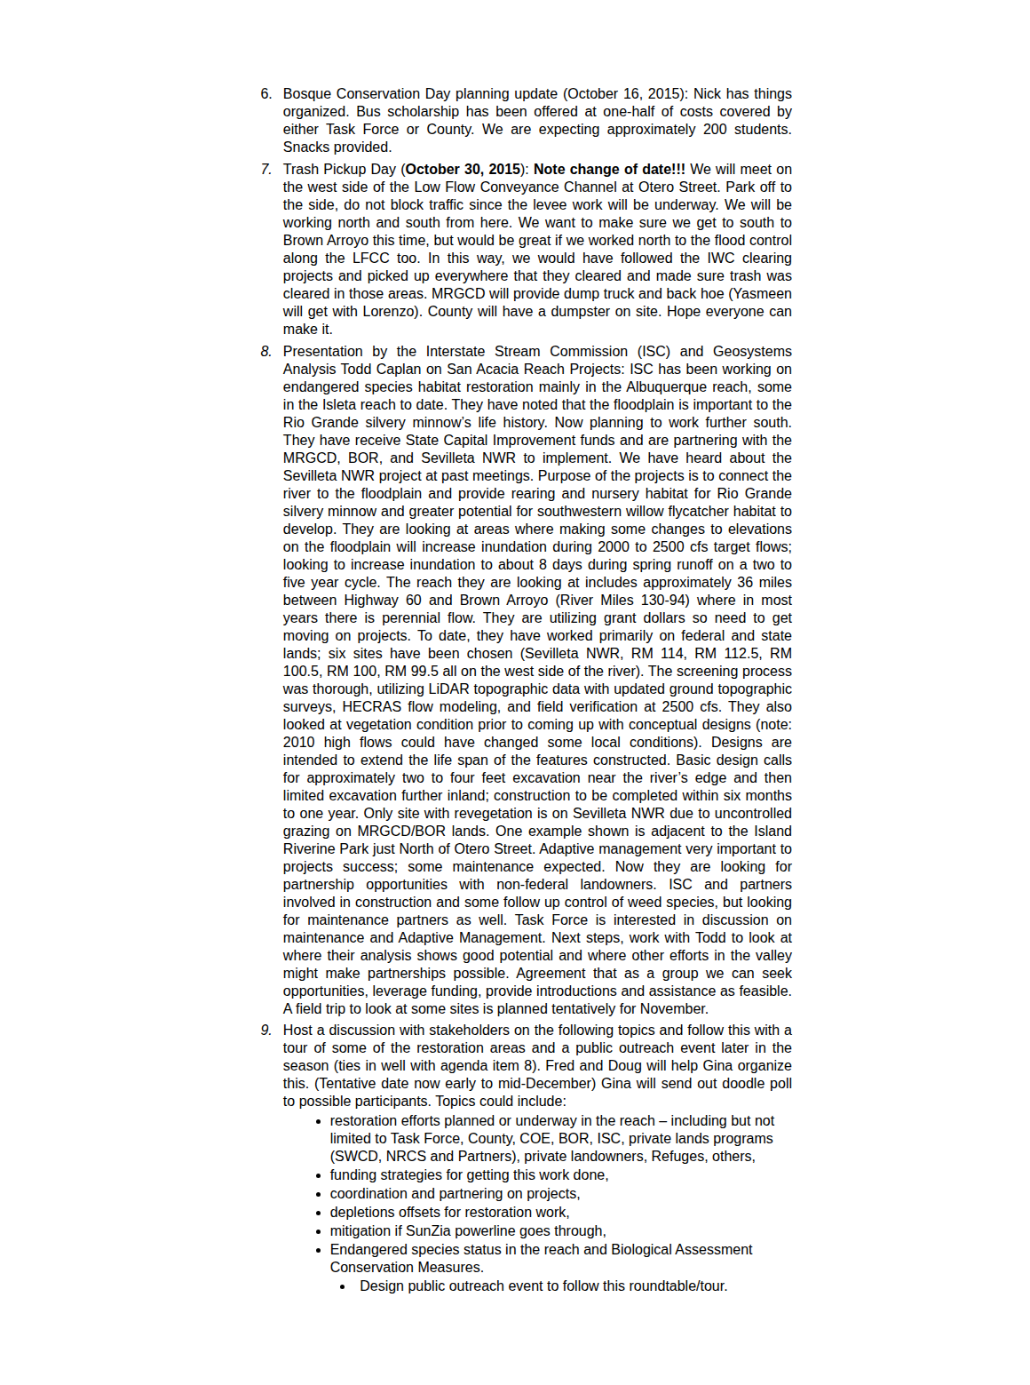Bosque Conservation Day planning update (October 16, 2015): Nick has things organized. Bus scholarship has been offered at one-half of costs covered by either Task Force or County. We are expecting approximately 200 students. Snacks provided.
Trash Pickup Day (October 30, 2015): Note change of date!!! We will meet on the west side of the Low Flow Conveyance Channel at Otero Street. Park off to the side, do not block traffic since the levee work will be underway. We will be working north and south from here. We want to make sure we get to south to Brown Arroyo this time, but would be great if we worked north to the flood control along the LFCC too. In this way, we would have followed the IWC clearing projects and picked up everywhere that they cleared and made sure trash was cleared in those areas. MRGCD will provide dump truck and back hoe (Yasmeen will get with Lorenzo). County will have a dumpster on site. Hope everyone can make it.
Presentation by the Interstate Stream Commission (ISC) and Geosystems Analysis Todd Caplan on San Acacia Reach Projects: ISC has been working on endangered species habitat restoration mainly in the Albuquerque reach, some in the Isleta reach to date. They have noted that the floodplain is important to the Rio Grande silvery minnow’s life history. Now planning to work further south. They have receive State Capital Improvement funds and are partnering with the MRGCD, BOR, and Sevilleta NWR to implement. We have heard about the Sevilleta NWR project at past meetings. Purpose of the projects is to connect the river to the floodplain and provide rearing and nursery habitat for Rio Grande silvery minnow and greater potential for southwestern willow flycatcher habitat to develop. They are looking at areas where making some changes to elevations on the floodplain will increase inundation during 2000 to 2500 cfs target flows; looking to increase inundation to about 8 days during spring runoff on a two to five year cycle. The reach they are looking at includes approximately 36 miles between Highway 60 and Brown Arroyo (River Miles 130-94) where in most years there is perennial flow. They are utilizing grant dollars so need to get moving on projects. To date, they have worked primarily on federal and state lands; six sites have been chosen (Sevilleta NWR, RM 114, RM 112.5, RM 100.5, RM 100, RM 99.5 all on the west side of the river). The screening process was thorough, utilizing LiDAR topographic data with updated ground topographic surveys, HECRAS flow modeling, and field verification at 2500 cfs. They also looked at vegetation condition prior to coming up with conceptual designs (note: 2010 high flows could have changed some local conditions). Designs are intended to extend the life span of the features constructed. Basic design calls for approximately two to four feet excavation near the river’s edge and then limited excavation further inland; construction to be completed within six months to one year. Only site with revegetation is on Sevilleta NWR due to uncontrolled grazing on MRGCD/BOR lands. One example shown is adjacent to the Island Riverine Park just North of Otero Street. Adaptive management very important to projects success; some maintenance expected. Now they are looking for partnership opportunities with non-federal landowners. ISC and partners involved in construction and some follow up control of weed species, but looking for maintenance partners as well. Task Force is interested in discussion on maintenance and Adaptive Management. Next steps, work with Todd to look at where their analysis shows good potential and where other efforts in the valley might make partnerships possible. Agreement that as a group we can seek opportunities, leverage funding, provide introductions and assistance as feasible. A field trip to look at some sites is planned tentatively for November.
Host a discussion with stakeholders on the following topics and follow this with a tour of some of the restoration areas and a public outreach event later in the season (ties in well with agenda item 8). Fred and Doug will help Gina organize this. (Tentative date now early to mid-December) Gina will send out doodle poll to possible participants. Topics could include:
restoration efforts planned or underway in the reach – including but not limited to Task Force, County, COE, BOR, ISC, private lands programs (SWCD, NRCS and Partners), private landowners, Refuges, others,
funding strategies for getting this work done,
coordination and partnering on projects,
depletions offsets for restoration work,
mitigation if SunZia powerline goes through,
Endangered species status in the reach and Biological Assessment Conservation Measures.
Design public outreach event to follow this roundtable/tour.